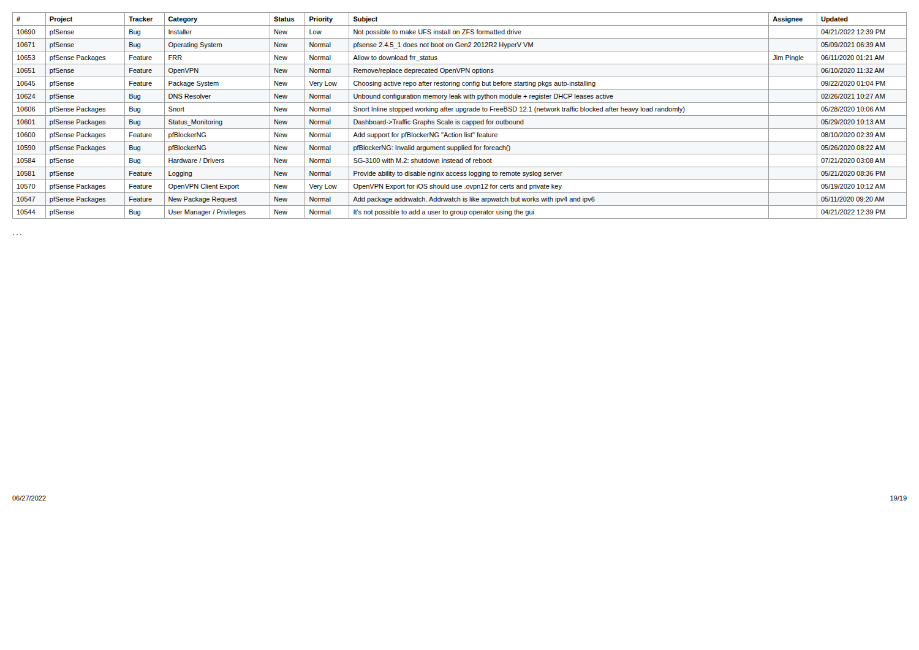| # | Project | Tracker | Category | Status | Priority | Subject | Assignee | Updated |
| --- | --- | --- | --- | --- | --- | --- | --- | --- |
| 10690 | pfSense | Bug | Installer | New | Low | Not possible to make UFS install on ZFS formatted drive | | 04/21/2022 12:39 PM |
| 10671 | pfSense | Bug | Operating System | New | Normal | pfsense 2.4.5_1 does not boot on Gen2 2012R2 HyperV VM | | 05/09/2021 06:39 AM |
| 10653 | pfSense Packages | Feature | FRR | New | Normal | Allow to download frr_status | Jim Pingle | 06/11/2020 01:21 AM |
| 10651 | pfSense | Feature | OpenVPN | New | Normal | Remove/replace deprecated OpenVPN options | | 06/10/2020 11:32 AM |
| 10645 | pfSense | Feature | Package System | New | Very Low | Choosing active repo after restoring config but before starting pkgs auto-installing | | 09/22/2020 01:04 PM |
| 10624 | pfSense | Bug | DNS Resolver | New | Normal | Unbound configuration memory leak with python module + register DHCP leases active | | 02/26/2021 10:27 AM |
| 10606 | pfSense Packages | Bug | Snort | New | Normal | Snort Inline stopped working after upgrade to FreeBSD 12.1 (network traffic blocked after heavy load randomly) | | 05/28/2020 10:06 AM |
| 10601 | pfSense Packages | Bug | Status_Monitoring | New | Normal | Dashboard->Traffic Graphs Scale is capped for outbound | | 05/29/2020 10:13 AM |
| 10600 | pfSense Packages | Feature | pfBlockerNG | New | Normal | Add support for pfBlockerNG "Action list" feature | | 08/10/2020 02:39 AM |
| 10590 | pfSense Packages | Bug | pfBlockerNG | New | Normal | pfBlockerNG: Invalid argument supplied for foreach() | | 05/26/2020 08:22 AM |
| 10584 | pfSense | Bug | Hardware / Drivers | New | Normal | SG-3100 with M.2: shutdown instead of reboot | | 07/21/2020 03:08 AM |
| 10581 | pfSense | Feature | Logging | New | Normal | Provide ability to disable nginx access logging to remote syslog server | | 05/21/2020 08:36 PM |
| 10570 | pfSense Packages | Feature | OpenVPN Client Export | New | Very Low | OpenVPN Export for iOS should use .ovpn12 for certs and private key | | 05/19/2020 10:12 AM |
| 10547 | pfSense Packages | Feature | New Package Request | New | Normal | Add package addrwatch. Addrwatch is like arpwatch but works with ipv4 and ipv6 | | 05/11/2020 09:20 AM |
| 10544 | pfSense | Bug | User Manager / Privileges | New | Normal | It's not possible to add a user to group operator using the gui | | 04/21/2022 12:39 PM |
...
06/27/2022 19/19